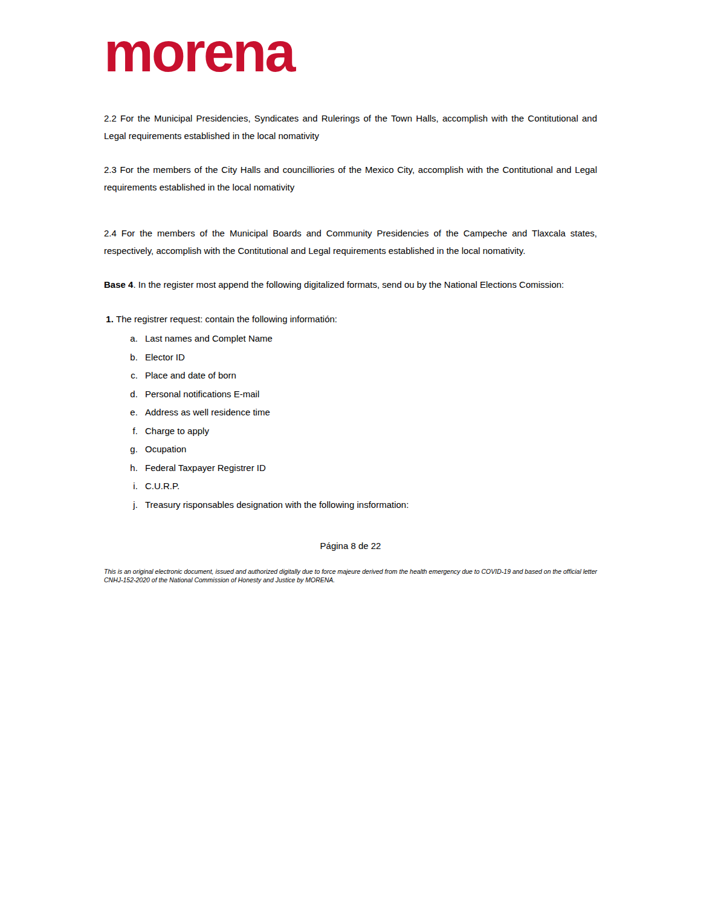morena
2.2 For the Municipal Presidencies, Syndicates and Rulerings of the Town Halls, accomplish with the Contitutional and Legal requirements established in the local nomativity
2.3 For the members of the City Halls and councilliories of the Mexico City, accomplish with the Contitutional and Legal requirements established in the local nomativity
2.4 For the members of the Municipal Boards and Community Presidencies of the Campeche and Tlaxcala states, respectively, accomplish with the Contitutional and Legal requirements established in the local nomativity.
Base 4. In the register most append the following digitalized formats, send ou by the National Elections Comission:
The registrer request: contain the following informatión:
Last names and Complet Name
Elector ID
Place and date of born
Personal notifications E-mail
Address as well residence time
Charge to apply
Ocupation
Federal Taxpayer Registrer ID
C.U.R.P.
Treasury risponsables designation with the following insformation:
Página 8 de 22
This is an original electronic document, issued and authorized digitally due to force majeure derived from the health emergency due to COVID-19 and based on the official letter CNHJ-152-2020 of the National Commission of Honesty and Justice by MORENA.